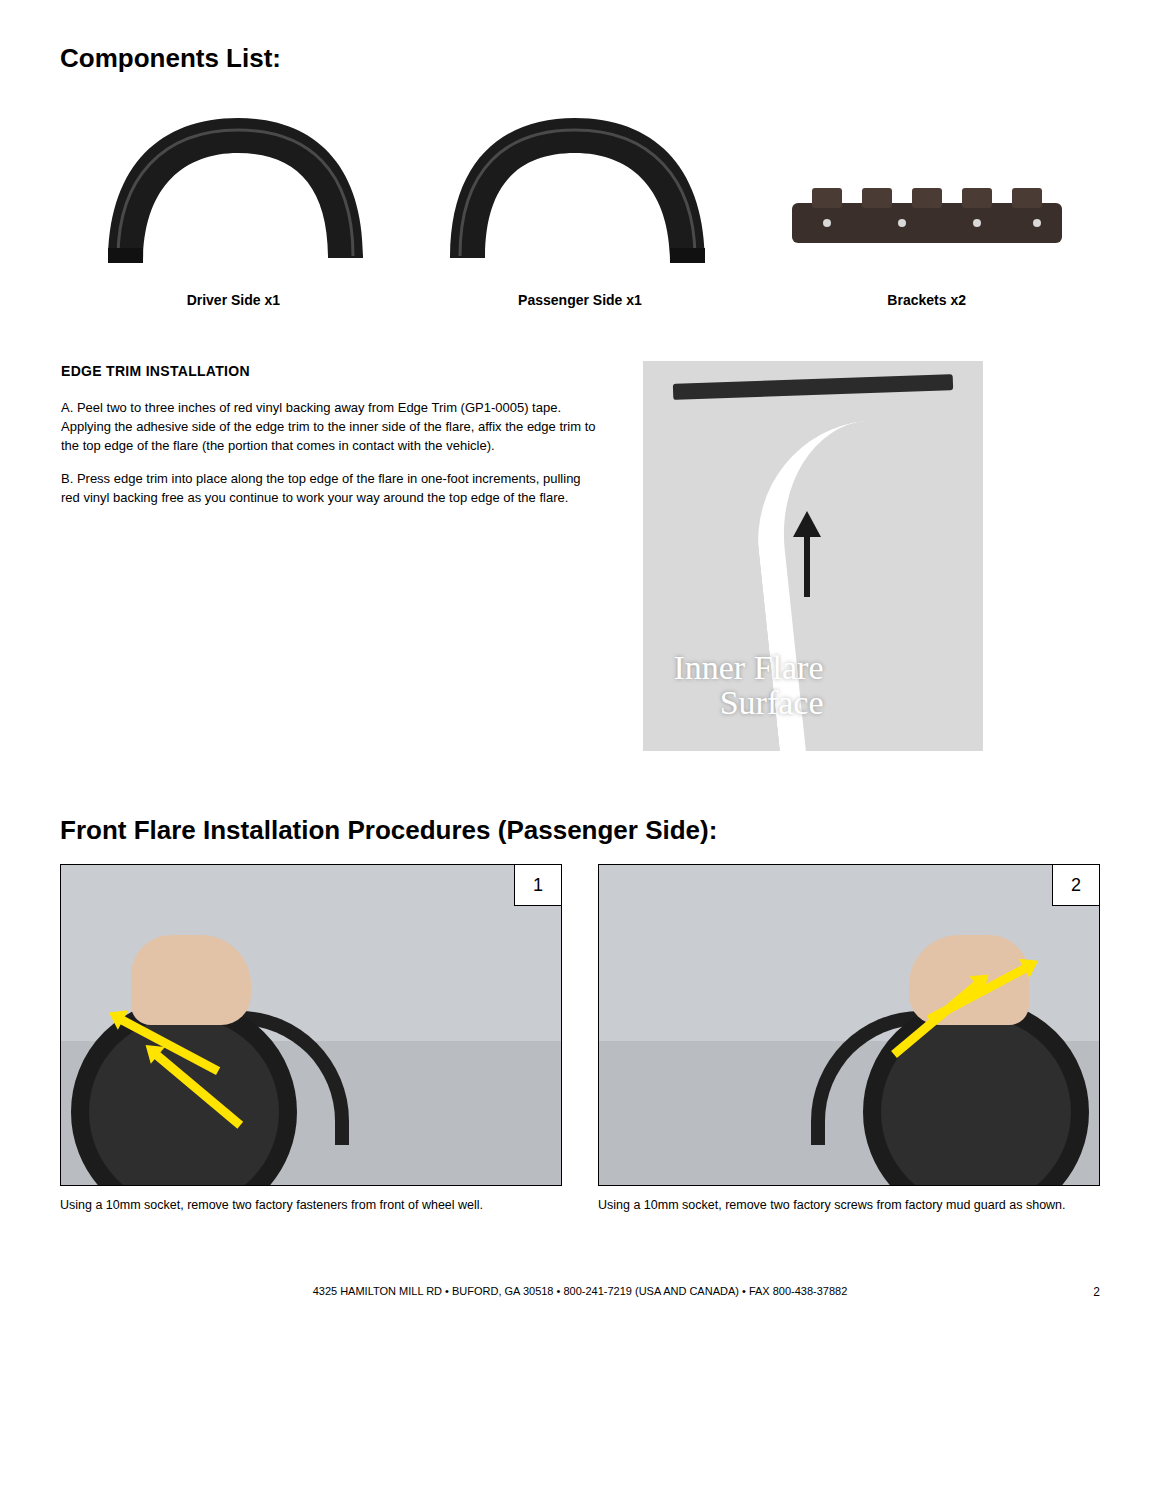Components List:
| Driver Side x1 | Passenger Side x1 | Brackets x2 |
| EDGE TRIM INSTALLATION A. Peel two to three inches of red vinyl backing away from Edge Trim (GP1-0005) tape. Applying the adhesive side of the edge trim to the inner side of the flare, affix the edge trim to the top edge of the flare (the portion that comes in contact with the vehicle). B. Press edge trim into place along the top edge of the flare in one-foot increments, pulling red vinyl backing free as you continue to work your way around the top edge of the flare. | Inner Flare Surface |
Front Flare Installation Procedures (Passenger Side):
| 1 Using a 10mm socket, remove two factory fasteners from front of wheel well. | 2 Using a 10mm socket, remove two factory screws from factory mud guard as shown. |
4325 HAMILTON MILL RD • BUFORD, GA 30518 • 800-241-7219 (USA AND CANADA) • FAX 800-438-37882 2